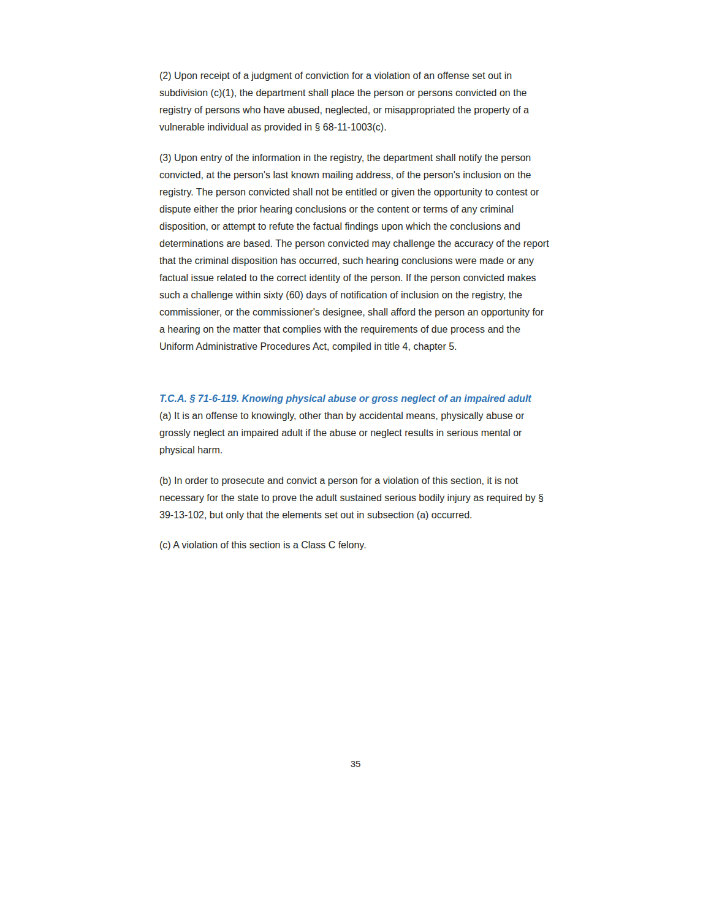(2) Upon receipt of a judgment of conviction for a violation of an offense set out in subdivision (c)(1), the department shall place the person or persons convicted on the registry of persons who have abused, neglected, or misappropriated the property of a vulnerable individual as provided in § 68-11-1003(c).
(3) Upon entry of the information in the registry, the department shall notify the person convicted, at the person's last known mailing address, of the person's inclusion on the registry. The person convicted shall not be entitled or given the opportunity to contest or dispute either the prior hearing conclusions or the content or terms of any criminal disposition, or attempt to refute the factual findings upon which the conclusions and determinations are based. The person convicted may challenge the accuracy of the report that the criminal disposition has occurred, such hearing conclusions were made or any factual issue related to the correct identity of the person. If the person convicted makes such a challenge within sixty (60) days of notification of inclusion on the registry, the commissioner, or the commissioner's designee, shall afford the person an opportunity for a hearing on the matter that complies with the requirements of due process and the Uniform Administrative Procedures Act, compiled in title 4, chapter 5.
T.C.A. § 71-6-119. Knowing physical abuse or gross neglect of an impaired adult
(a) It is an offense to knowingly, other than by accidental means, physically abuse or grossly neglect an impaired adult if the abuse or neglect results in serious mental or physical harm.
(b) In order to prosecute and convict a person for a violation of this section, it is not necessary for the state to prove the adult sustained serious bodily injury as required by § 39-13-102, but only that the elements set out in subsection (a) occurred.
(c) A violation of this section is a Class C felony.
35